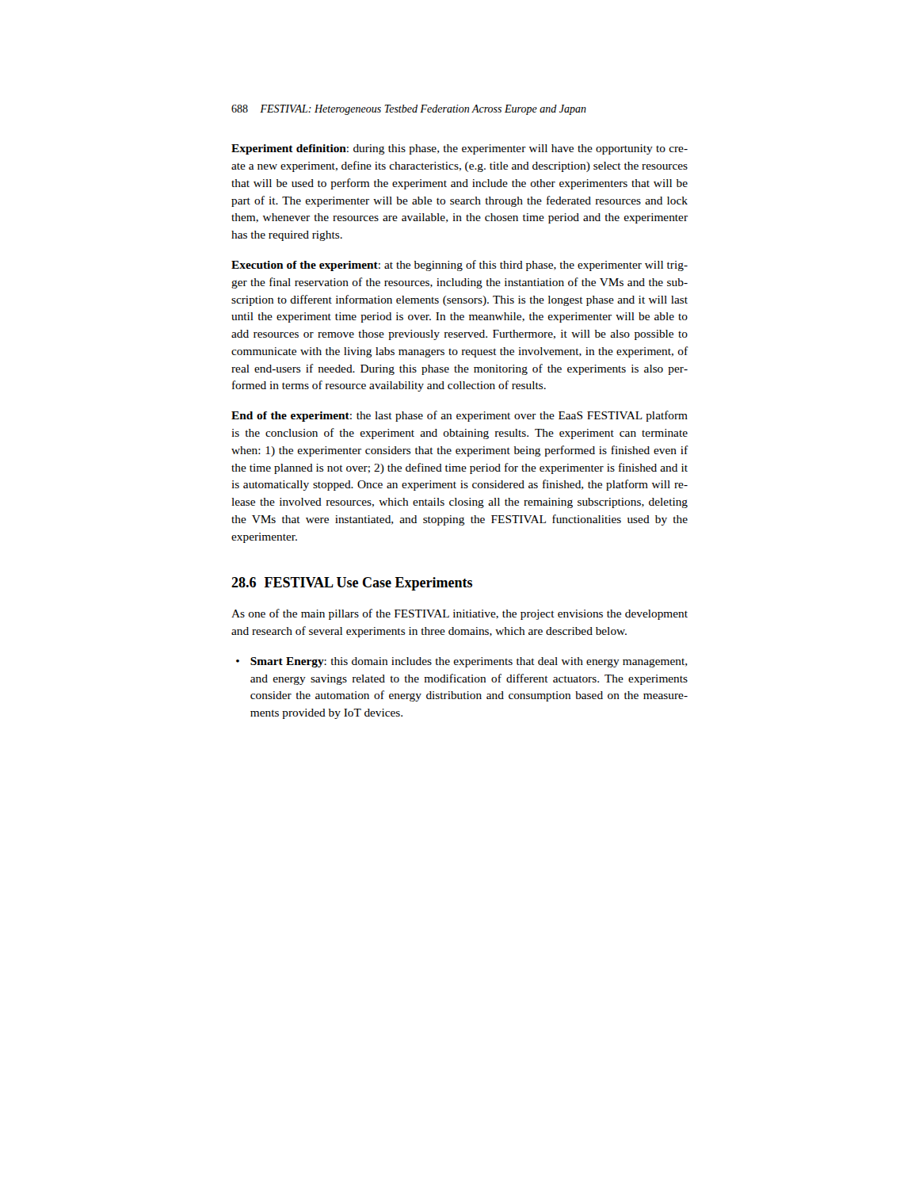688 FESTIVAL: Heterogeneous Testbed Federation Across Europe and Japan
Experiment definition: during this phase, the experimenter will have the opportunity to create a new experiment, define its characteristics, (e.g. title and description) select the resources that will be used to perform the experiment and include the other experimenters that will be part of it. The experimenter will be able to search through the federated resources and lock them, whenever the resources are available, in the chosen time period and the experimenter has the required rights.
Execution of the experiment: at the beginning of this third phase, the experimenter will trigger the final reservation of the resources, including the instantiation of the VMs and the subscription to different information elements (sensors). This is the longest phase and it will last until the experiment time period is over. In the meanwhile, the experimenter will be able to add resources or remove those previously reserved. Furthermore, it will be also possible to communicate with the living labs managers to request the involvement, in the experiment, of real end-users if needed. During this phase the monitoring of the experiments is also performed in terms of resource availability and collection of results.
End of the experiment: the last phase of an experiment over the EaaS FESTIVAL platform is the conclusion of the experiment and obtaining results. The experiment can terminate when: 1) the experimenter considers that the experiment being performed is finished even if the time planned is not over; 2) the defined time period for the experimenter is finished and it is automatically stopped. Once an experiment is considered as finished, the platform will release the involved resources, which entails closing all the remaining subscriptions, deleting the VMs that were instantiated, and stopping the FESTIVAL functionalities used by the experimenter.
28.6 FESTIVAL Use Case Experiments
As one of the main pillars of the FESTIVAL initiative, the project envisions the development and research of several experiments in three domains, which are described below.
Smart Energy: this domain includes the experiments that deal with energy management, and energy savings related to the modification of different actuators. The experiments consider the automation of energy distribution and consumption based on the measurements provided by IoT devices.